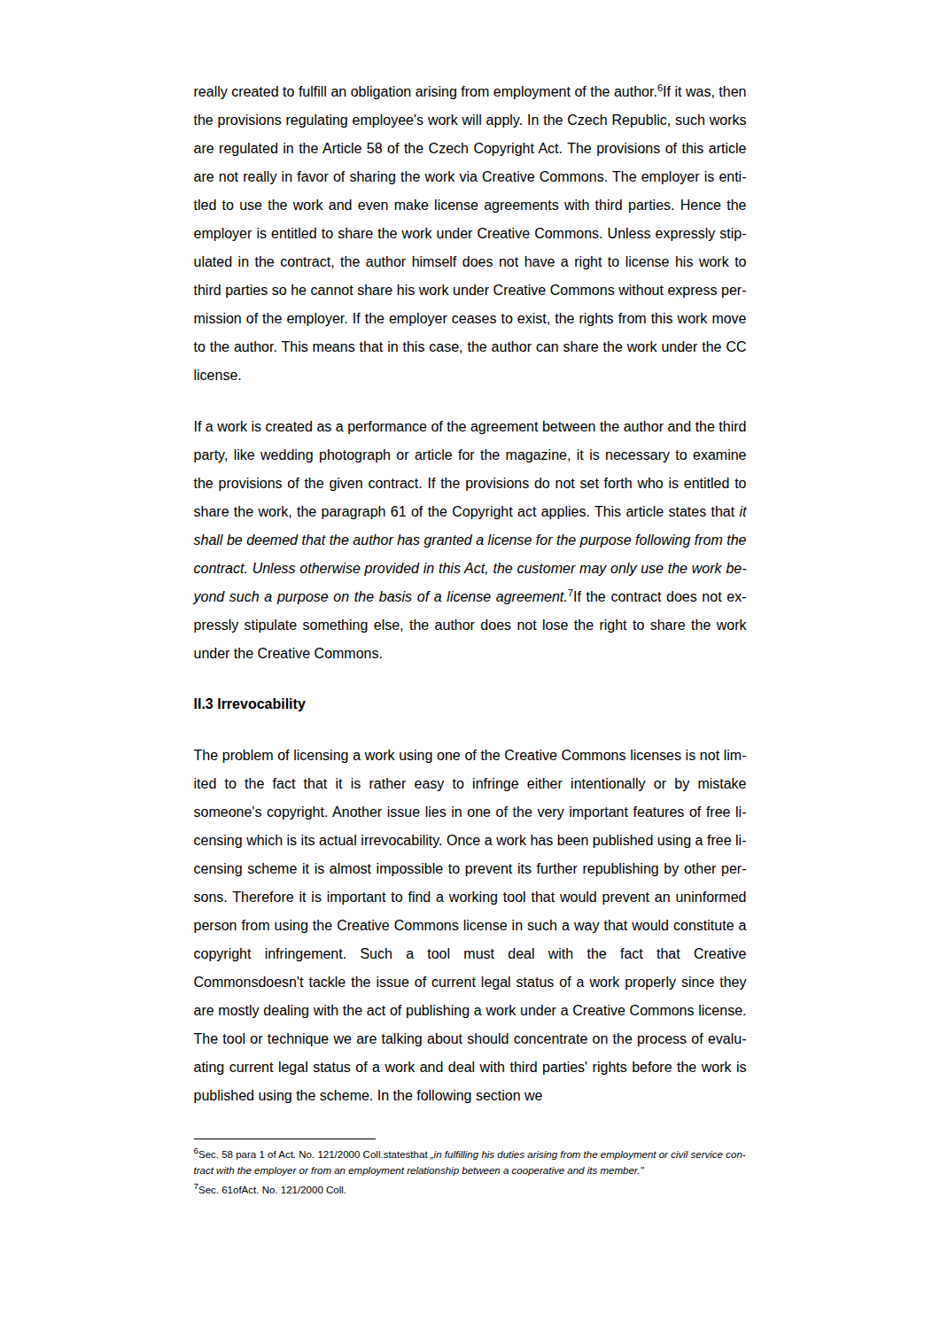really created to fulfill an obligation arising from employment of the author.6If it was, then the provisions regulating employee's work will apply. In the Czech Republic, such works are regulated in the Article 58 of the Czech Copyright Act. The provisions of this article are not really in favor of sharing the work via Creative Commons. The employer is entitled to use the work and even make license agreements with third parties. Hence the employer is entitled to share the work under Creative Commons. Unless expressly stipulated in the contract, the author himself does not have a right to license his work to third parties so he cannot share his work under Creative Commons without express permission of the employer. If the employer ceases to exist, the rights from this work move to the author. This means that in this case, the author can share the work under the CC license.
If a work is created as a performance of the agreement between the author and the third party, like wedding photograph or article for the magazine, it is necessary to examine the provisions of the given contract. If the provisions do not set forth who is entitled to share the work, the paragraph 61 of the Copyright act applies. This article states that it shall be deemed that the author has granted a license for the purpose following from the contract. Unless otherwise provided in this Act, the customer may only use the work beyond such a purpose on the basis of a license agreement.7If the contract does not expressly stipulate something else, the author does not lose the right to share the work under the Creative Commons.
II.3 Irrevocability
The problem of licensing a work using one of the Creative Commons licenses is not limited to the fact that it is rather easy to infringe either intentionally or by mistake someone's copyright. Another issue lies in one of the very important features of free licensing which is its actual irrevocability. Once a work has been published using a free licensing scheme it is almost impossible to prevent its further republishing by other persons. Therefore it is important to find a working tool that would prevent an uninformed person from using the Creative Commons license in such a way that would constitute a copyright infringement. Such a tool must deal with the fact that Creative Commonsdoesn't tackle the issue of current legal status of a work properly since they are mostly dealing with the act of publishing a work under a Creative Commons license. The tool or technique we are talking about should concentrate on the process of evaluating current legal status of a work and deal with third parties' rights before the work is published using the scheme. In the following section we
6 Sec. 58 para 1 of Act. No. 121/2000 Coll.statesthat „in fulfilling his duties arising from the employment or civil service contract with the employer or from an employment relationship between a cooperative and its member."
7 Sec. 61ofAct. No. 121/2000 Coll.